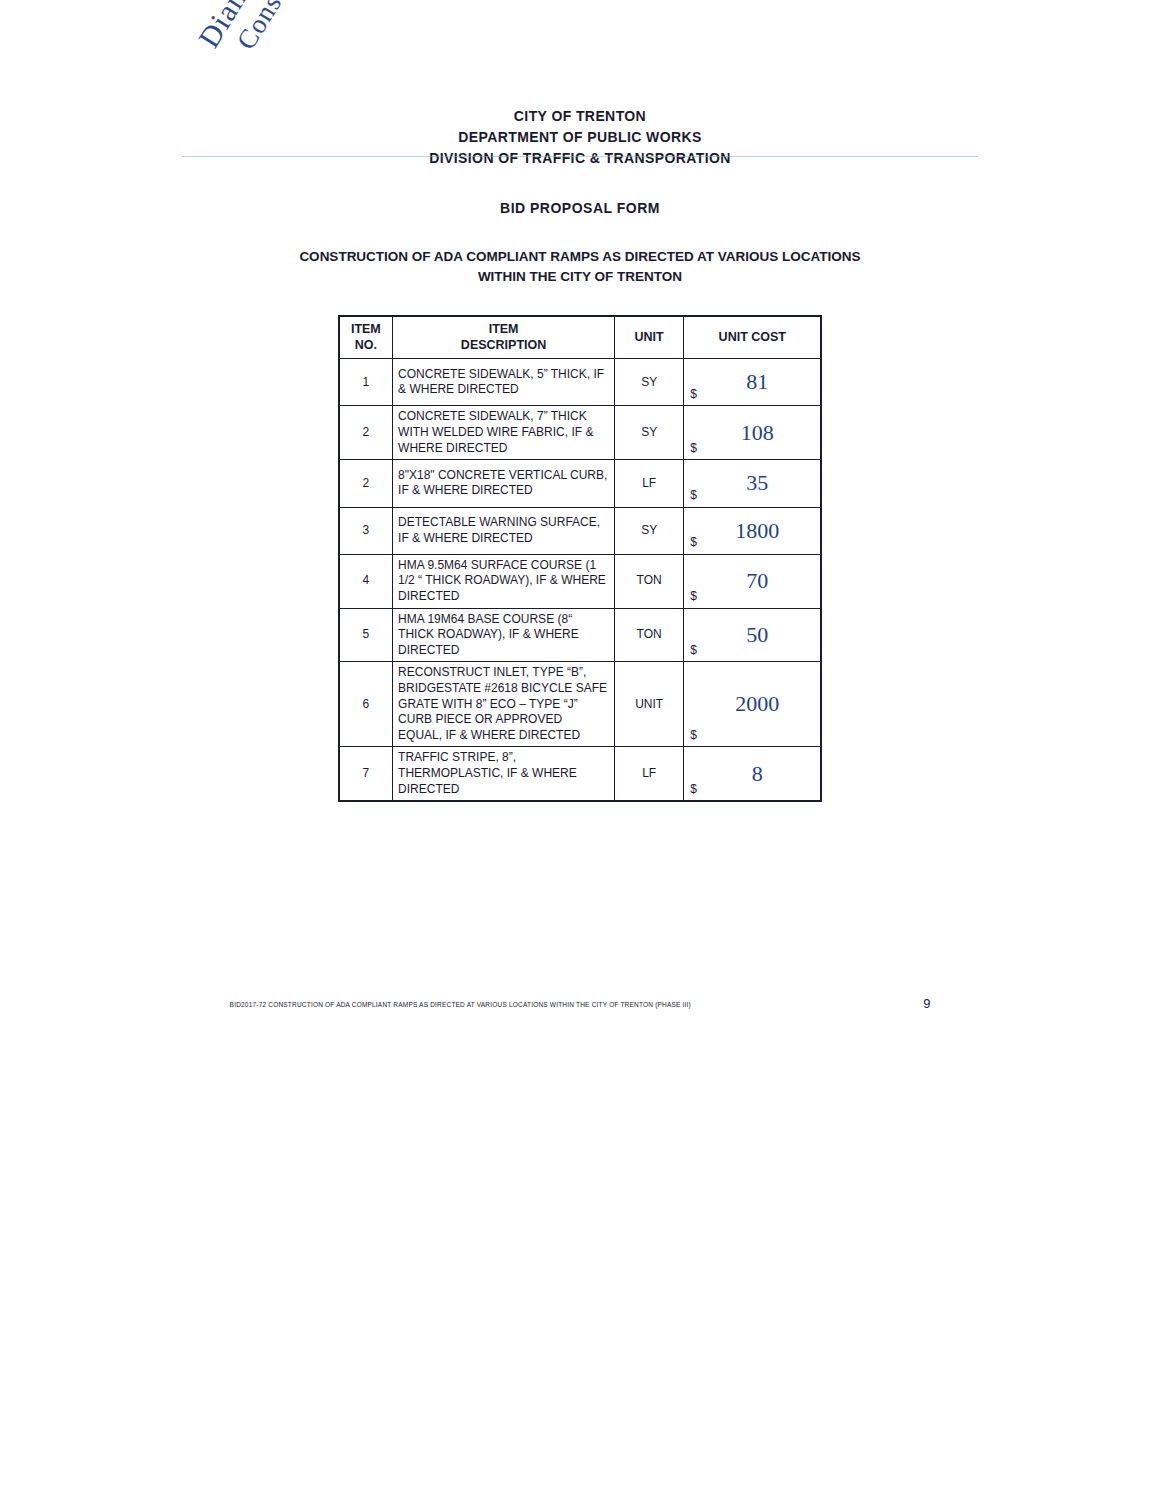Diamond Construction
City of Trenton
Department of Public Works
Division of Traffic & Transporation
Bid Proposal Form
Construction of ADA Compliant Ramps as Directed at Various Locations
Within the City of Trenton
| ITEM NO. | ITEM DESCRIPTION | UNIT | UNIT COST |
| --- | --- | --- | --- |
| 1 | Concrete Sidewalk, 5” Thick, If & Where Directed | SY | $ 81 |
| 2 | Concrete Sidewalk, 7” Thick with Welded Wire Fabric, If & Where Directed | SY | $ 108 |
| 2 | 8"x18" Concrete Vertical Curb, If & Where Directed | LF | $ 35 |
| 3 | Detectable Warning Surface, If & Where Directed | SY | $ 1800 |
| 4 | HMA 9.5M64 Surface Course (1 1/2 “ Thick Roadway), If & Where Directed | TON | $ 70 |
| 5 | HMA 19M64 Base Course (8“ Thick Roadway), If & Where Directed | TON | $ 50 |
| 6 | Reconstruct Inlet, Type “B”, Bridgestate #2618 Bicycle Safe Grate with 8” Eco – Type “J” Curb Piece or Approved Equal, If & Where Directed | UNIT | $ 2000 |
| 7 | Traffic Stripe, 8”, Thermoplastic, If & Where Directed | LF | $ 8 |
9 BID2017-72 Construction of ADA Compliant Ramps as Directed at Various Locations Within the City of Trenton (Phase III)